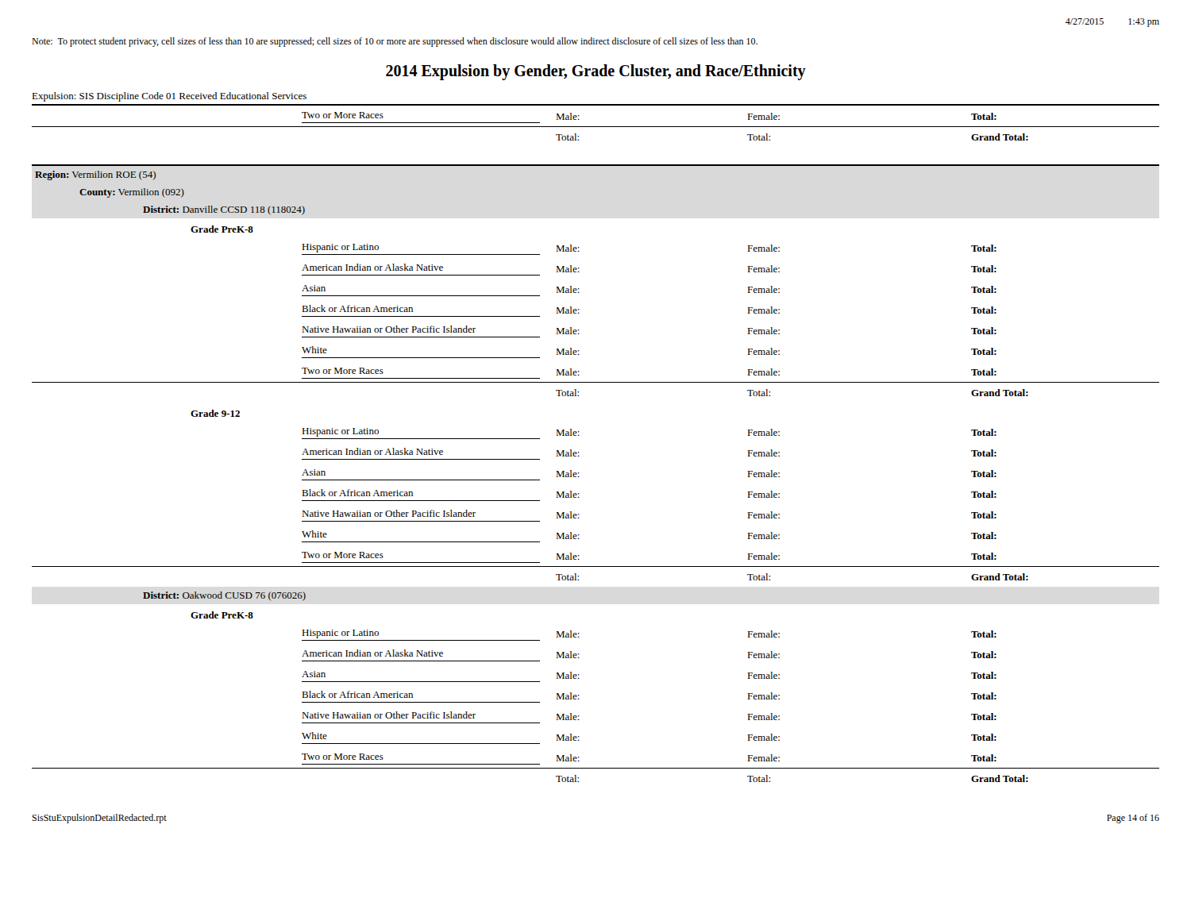4/27/20151:43 pm
Note: To protect student privacy, cell sizes of less than 10 are suppressed; cell sizes of 10 or more are suppressed when disclosure would allow indirect disclosure of cell sizes of less than 10.
2014 Expulsion by Gender, Grade Cluster, and Race/Ethnicity
Expulsion: SIS Discipline Code 01 Received Educational Services
| Two or More Races | Male: | Female: | Total: |
| | Total: | Total: | Grand Total: |
| Region: Vermilion ROE (54) |
| County: Vermilion (092) |
| District: Danville CCSD 118 (118024) |
| Grade PreK-8 |
| Hispanic or Latino | Male: | Female: | Total: |
| American Indian or Alaska Native | Male: | Female: | Total: |
| Asian | Male: | Female: | Total: |
| Black or African American | Male: | Female: | Total: |
| Native Hawaiian or Other Pacific Islander | Male: | Female: | Total: |
| White | Male: | Female: | Total: |
| Two or More Races | Male: | Female: | Total: |
| | Total: | Total: | Grand Total: |
| Grade 9-12 |
| Hispanic or Latino | Male: | Female: | Total: |
| American Indian or Alaska Native | Male: | Female: | Total: |
| Asian | Male: | Female: | Total: |
| Black or African American | Male: | Female: | Total: |
| Native Hawaiian or Other Pacific Islander | Male: | Female: | Total: |
| White | Male: | Female: | Total: |
| Two or More Races | Male: | Female: | Total: |
| | Total: | Total: | Grand Total: |
| District: Oakwood CUSD 76 (076026) |
| Grade PreK-8 |
| Hispanic or Latino | Male: | Female: | Total: |
| American Indian or Alaska Native | Male: | Female: | Total: |
| Asian | Male: | Female: | Total: |
| Black or African American | Male: | Female: | Total: |
| Native Hawaiian or Other Pacific Islander | Male: | Female: | Total: |
| White | Male: | Female: | Total: |
| Two or More Races | Male: | Female: | Total: |
| | Total: | Total: | Grand Total: |
SisStuExpulsionDetailRedacted.rpt Page 14 of 16